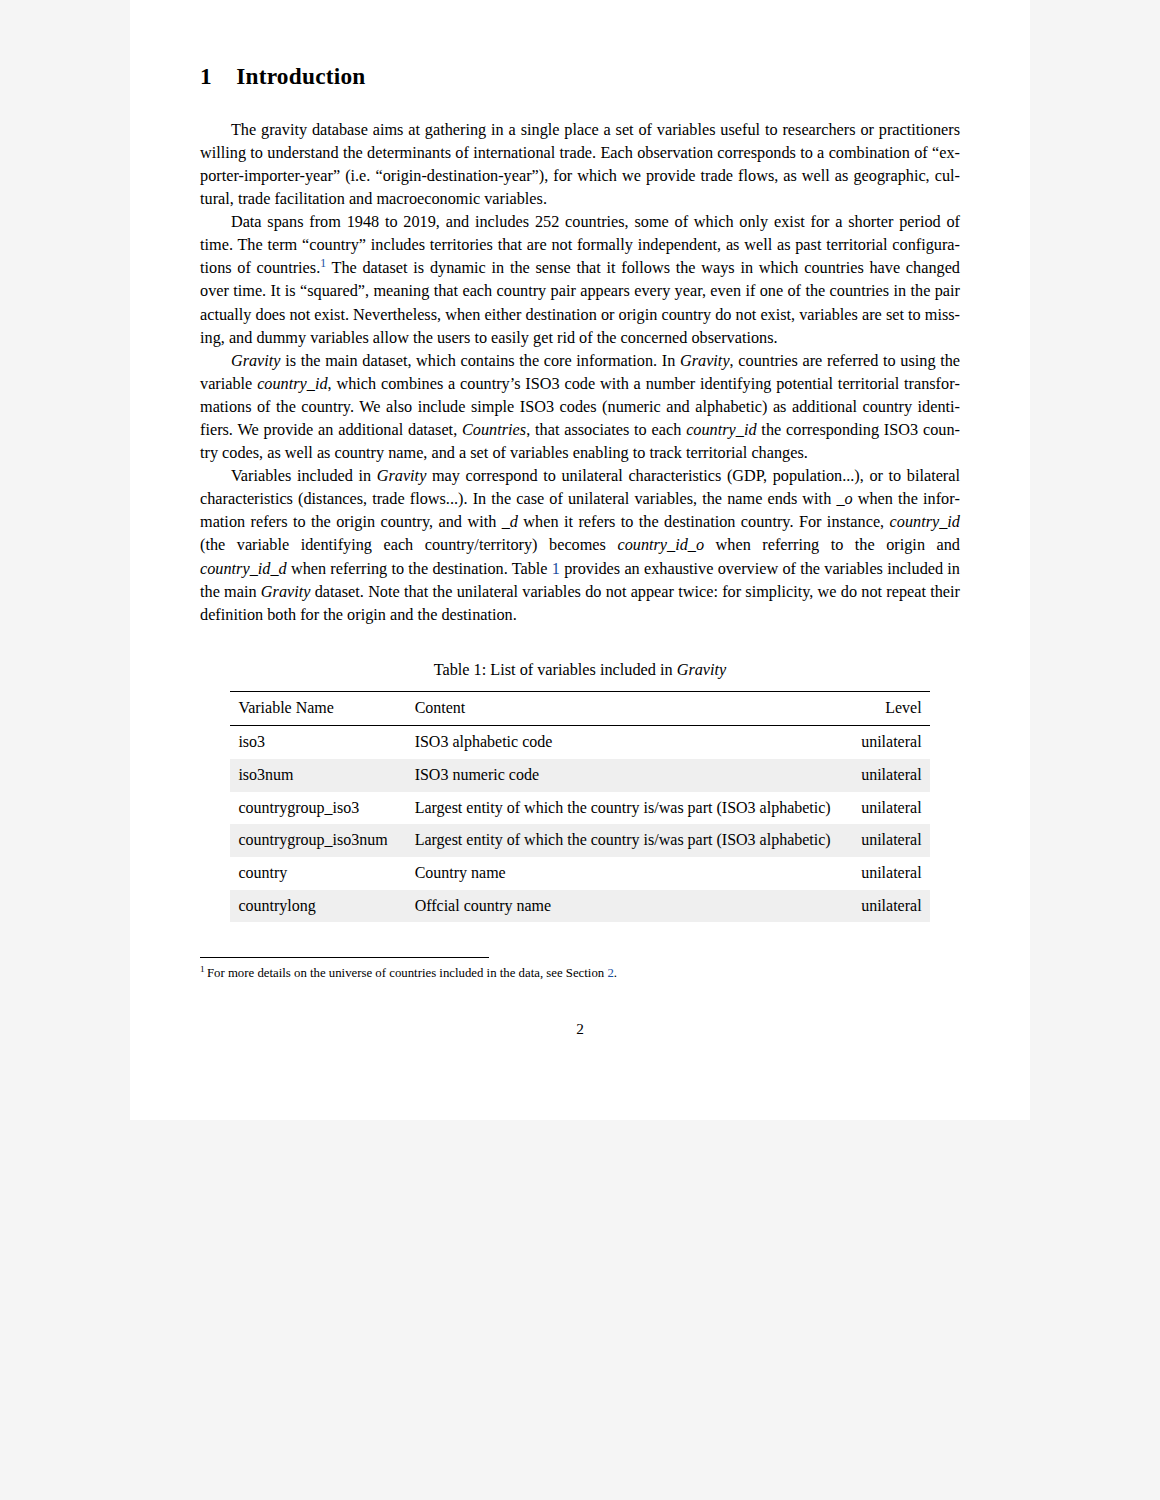1 Introduction
The gravity database aims at gathering in a single place a set of variables useful to researchers or practitioners willing to understand the determinants of international trade. Each observation corresponds to a combination of “exporter-importer-year” (i.e. “origin-destination-year”), for which we provide trade flows, as well as geographic, cultural, trade facilitation and macroeconomic variables.
Data spans from 1948 to 2019, and includes 252 countries, some of which only exist for a shorter period of time. The term “country” includes territories that are not formally independent, as well as past territorial configurations of countries.1 The dataset is dynamic in the sense that it follows the ways in which countries have changed over time. It is “squared”, meaning that each country pair appears every year, even if one of the countries in the pair actually does not exist. Nevertheless, when either destination or origin country do not exist, variables are set to missing, and dummy variables allow the users to easily get rid of the concerned observations.
Gravity is the main dataset, which contains the core information. In Gravity, countries are referred to using the variable country_id, which combines a country’s ISO3 code with a number identifying potential territorial transformations of the country. We also include simple ISO3 codes (numeric and alphabetic) as additional country identifiers. We provide an additional dataset, Countries, that associates to each country_id the corresponding ISO3 country codes, as well as country name, and a set of variables enabling to track territorial changes.
Variables included in Gravity may correspond to unilateral characteristics (GDP, population...), or to bilateral characteristics (distances, trade flows...). In the case of unilateral variables, the name ends with _o when the information refers to the origin country, and with _d when it refers to the destination country. For instance, country_id (the variable identifying each country/territory) becomes country_id_o when referring to the origin and country_id_d when referring to the destination. Table 1 provides an exhaustive overview of the variables included in the main Gravity dataset. Note that the unilateral variables do not appear twice: for simplicity, we do not repeat their definition both for the origin and the destination.
Table 1: List of variables included in Gravity
| Variable Name | Content | Level |
| --- | --- | --- |
| iso3 | ISO3 alphabetic code | unilateral |
| iso3num | ISO3 numeric code | unilateral |
| countrygroup_iso3 | Largest entity of which the country is/was part (ISO3 alphabetic) | unilateral |
| countrygroup_iso3num | Largest entity of which the country is/was part (ISO3 alphabetic) | unilateral |
| country | Country name | unilateral |
| countrylong | Offcial country name | unilateral |
1For more details on the universe of countries included in the data, see Section 2.
2